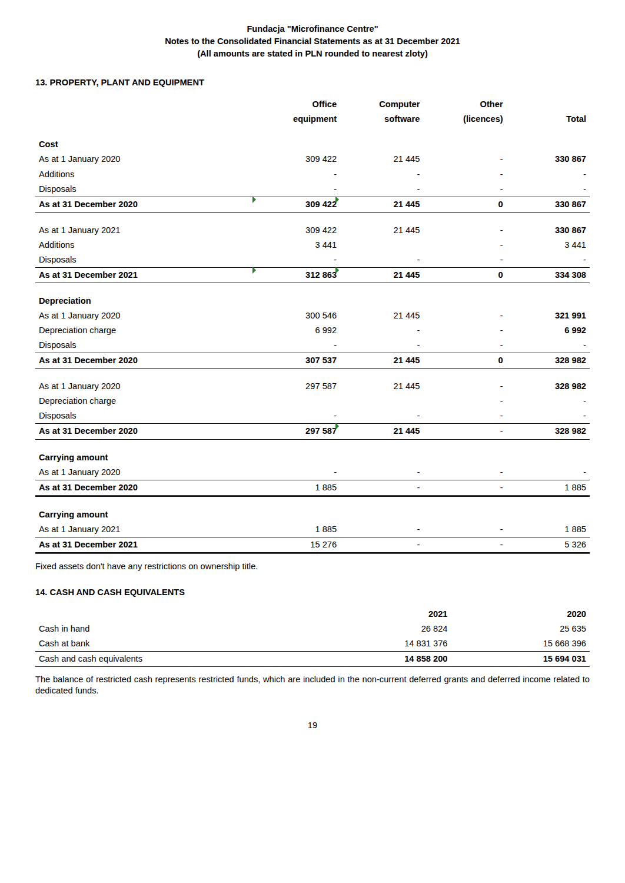Fundacja "Microfinance Centre"
Notes to the Consolidated Financial Statements as at 31 December 2021
(All amounts are stated in PLN rounded to nearest zloty)
13. PROPERTY, PLANT AND EQUIPMENT
| | Office | Computer | Other | |
| --- | --- | --- | --- | --- |
| | equipment | software | (licences) | Total |
| Cost | | | | |
| As at 1 January 2020 | 309 422 | 21 445 | - | 330 867 |
| Additions | - | - | - | - |
| Disposals | - | - | - | - |
| As at 31 December 2020 | 309 422 | 21 445 | 0 | 330 867 |
| As at 1 January 2021 | 309 422 | 21 445 | - | 330 867 |
| Additions | 3 441 | | - | 3 441 |
| Disposals | - | - | - | - |
| As at 31 December 2021 | 312 863 | 21 445 | 0 | 334 308 |
| Depreciation | | | | |
| As at 1 January 2020 | 300 546 | 21 445 | - | 321 991 |
| Depreciation charge | 6 992 | - | - | 6 992 |
| Disposals | - | - | - | - |
| As at 31 December 2020 | 307 537 | 21 445 | 0 | 328 982 |
| As at 1 January 2020 | 297 587 | 21 445 | - | 328 982 |
| Depreciation charge | | | - | - |
| Disposals | - | - | - | - |
| As at 31 December 2020 | 297 587 | 21 445 | - | 328 982 |
| Carrying amount | | | | |
| As at 1 January 2020 | - | - | - | - |
| As at 31 December 2020 | 1 885 | - | - | 1 885 |
| Carrying amount | | | | |
| As at 1 January 2021 | 1 885 | - | - | 1 885 |
| As at 31 December 2021 | 15 276 | - | - | 5 326 |
Fixed assets don't have any restrictions on ownership title.
14. CASH AND CASH EQUIVALENTS
| | 2021 | 2020 |
| --- | --- | --- |
| Cash in hand | 26 824 | 25 635 |
| Cash at bank | 14 831 376 | 15 668 396 |
| Cash and cash equivalents | 14 858 200 | 15 694 031 |
The balance of restricted cash represents restricted funds, which are included in the non-current deferred grants and deferred income related to dedicated funds.
19